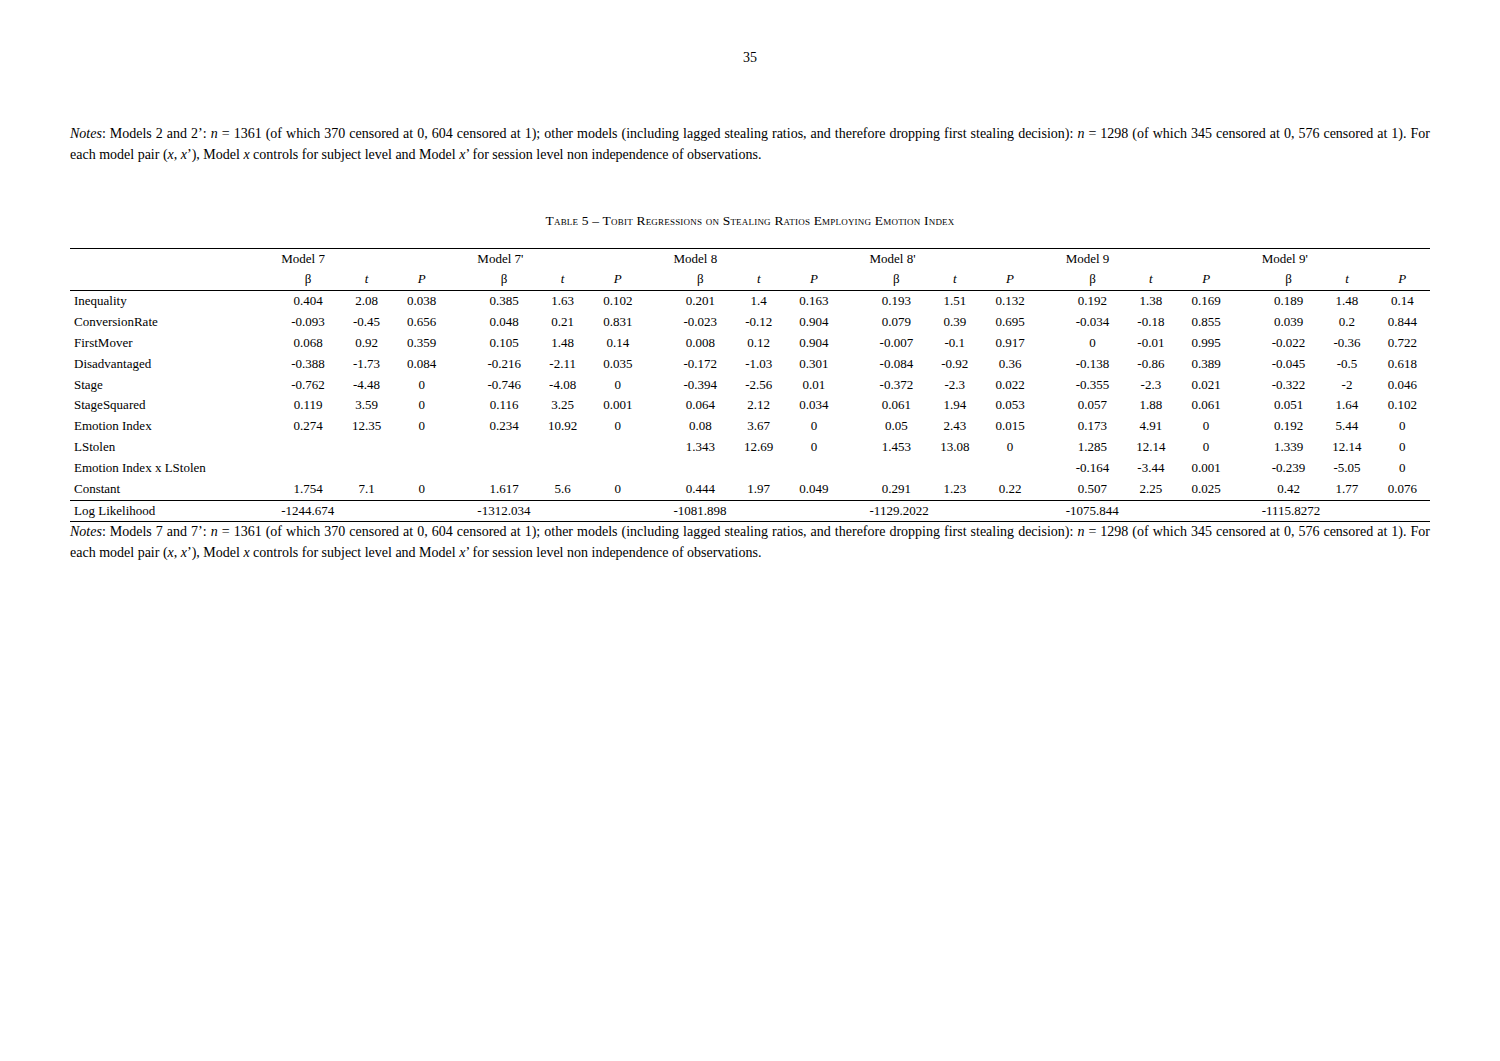35
Notes: Models 2 and 2’: n = 1361 (of which 370 censored at 0, 604 censored at 1); other models (including lagged stealing ratios, and therefore dropping first stealing decision): n = 1298 (of which 345 censored at 0, 576 censored at 1). For each model pair (x, x’), Model x controls for subject level and Model x’ for session level non independence of observations.
Table 5 – Tobit Regressions on Stealing Ratios Employing Emotion Index
| | Model 7 | | Model 7' | | Model 8 | | Model 8' | | Model 9 | | Model 9' |
| --- | --- | --- | --- | --- | --- | --- | --- | --- | --- | --- | --- |
| | β | t | P | | β | t | P | | β | t | P | | β | t | P | | β | t | P | | β | t | P |
| Inequality | 0.404 | 2.08 | 0.038 | | 0.385 | 1.63 | 0.102 | | 0.201 | 1.4 | 0.163 | | 0.193 | 1.51 | 0.132 | | 0.192 | 1.38 | 0.169 | | 0.189 | 1.48 | 0.14 |
| ConversionRate | -0.093 | -0.45 | 0.656 | | 0.048 | 0.21 | 0.831 | | -0.023 | -0.12 | 0.904 | | 0.079 | 0.39 | 0.695 | | -0.034 | -0.18 | 0.855 | | 0.039 | 0.2 | 0.844 |
| FirstMover | 0.068 | 0.92 | 0.359 | | 0.105 | 1.48 | 0.14 | | 0.008 | 0.12 | 0.904 | | -0.007 | -0.1 | 0.917 | | 0 | -0.01 | 0.995 | | -0.022 | -0.36 | 0.722 |
| Disadvantaged | -0.388 | -1.73 | 0.084 | | -0.216 | -2.11 | 0.035 | | -0.172 | -1.03 | 0.301 | | -0.084 | -0.92 | 0.36 | | -0.138 | -0.86 | 0.389 | | -0.045 | -0.5 | 0.618 |
| Stage | -0.762 | -4.48 | 0 | | -0.746 | -4.08 | 0 | | -0.394 | -2.56 | 0.01 | | -0.372 | -2.3 | 0.022 | | -0.355 | -2.3 | 0.021 | | -0.322 | -2 | 0.046 |
| StageSquared | 0.119 | 3.59 | 0 | | 0.116 | 3.25 | 0.001 | | 0.064 | 2.12 | 0.034 | | 0.061 | 1.94 | 0.053 | | 0.057 | 1.88 | 0.061 | | 0.051 | 1.64 | 0.102 |
| Emotion Index | 0.274 | 12.35 | 0 | | 0.234 | 10.92 | 0 | | 0.08 | 3.67 | 0 | | 0.05 | 2.43 | 0.015 | | 0.173 | 4.91 | 0 | | 0.192 | 5.44 | 0 |
| LStolen | | | | | | | | | 1.343 | 12.69 | 0 | | 1.453 | 13.08 | 0 | | 1.285 | 12.14 | 0 | | 1.339 | 12.14 | 0 |
| Emotion Index x LStolen | | | | | | | | | | | | | | | | | -0.164 | -3.44 | 0.001 | | -0.239 | -5.05 | 0 |
| Constant | 1.754 | 7.1 | 0 | | 1.617 | 5.6 | 0 | | 0.444 | 1.97 | 0.049 | | 0.291 | 1.23 | 0.22 | | 0.507 | 2.25 | 0.025 | | 0.42 | 1.77 | 0.076 |
| Log Likelihood | -1244.674 | | -1312.034 | | -1081.898 | | -1129.2022 | | -1075.844 | | -1115.8272 |
Notes: Models 7 and 7’: n = 1361 (of which 370 censored at 0, 604 censored at 1); other models (including lagged stealing ratios, and therefore dropping first stealing decision): n = 1298 (of which 345 censored at 0, 576 censored at 1). For each model pair (x, x’), Model x controls for subject level and Model x’ for session level non independence of observations.